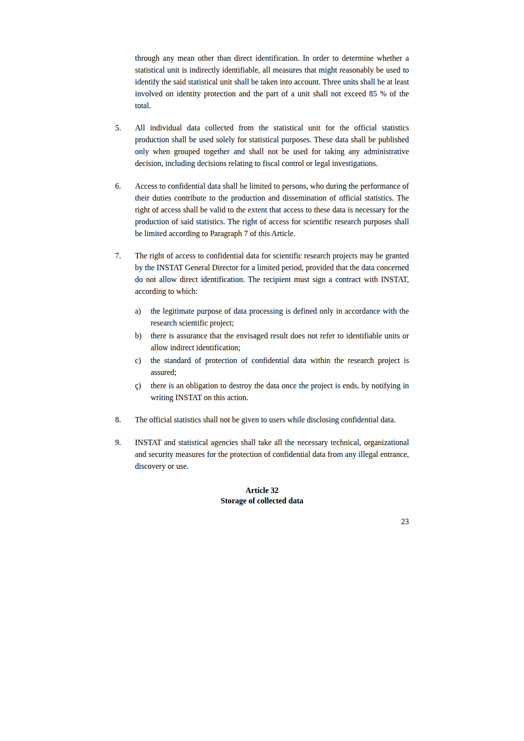through any mean other than direct identification. In order to determine whether a statistical unit is indirectly identifiable, all measures that might reasonably be used to identify the said statistical unit shall be taken into account. Three units shall be at least involved on identity protection and the part of a unit shall not exceed 85 % of the total.
All individual data collected from the statistical unit for the official statistics production shall be used solely for statistical purposes. These data shall be published only when grouped together and shall not be used for taking any administrative decision, including decisions relating to fiscal control or legal investigations.
Access to confidential data shall be limited to persons, who during the performance of their duties contribute to the production and dissemination of official statistics. The right of access shall be valid to the extent that access to these data is necessary for the production of said statistics. The right of access for scientific research purposes shall be limited according to Paragraph 7 of this Article.
The right of access to confidential data for scientific research projects may be granted by the INSTAT General Director for a limited period, provided that the data concerned do not allow direct identification. The recipient must sign a contract with INSTAT, according to which:
a) the legitimate purpose of data processing is defined only in accordance with the research scientific project;
b) there is assurance that the envisaged result does not refer to identifiable units or allow indirect identification;
c) the standard of protection of confidential data within the research project is assured;
ç) there is an obligation to destroy the data once the project is ends, by notifying in writing INSTAT on this action.
The official statistics shall not be given to users while disclosing confidential data.
INSTAT and statistical agencies shall take all the necessary technical, organizational and security measures for the protection of confidential data from any illegal entrance, discovery or use.
Article 32
Storage of collected data
23